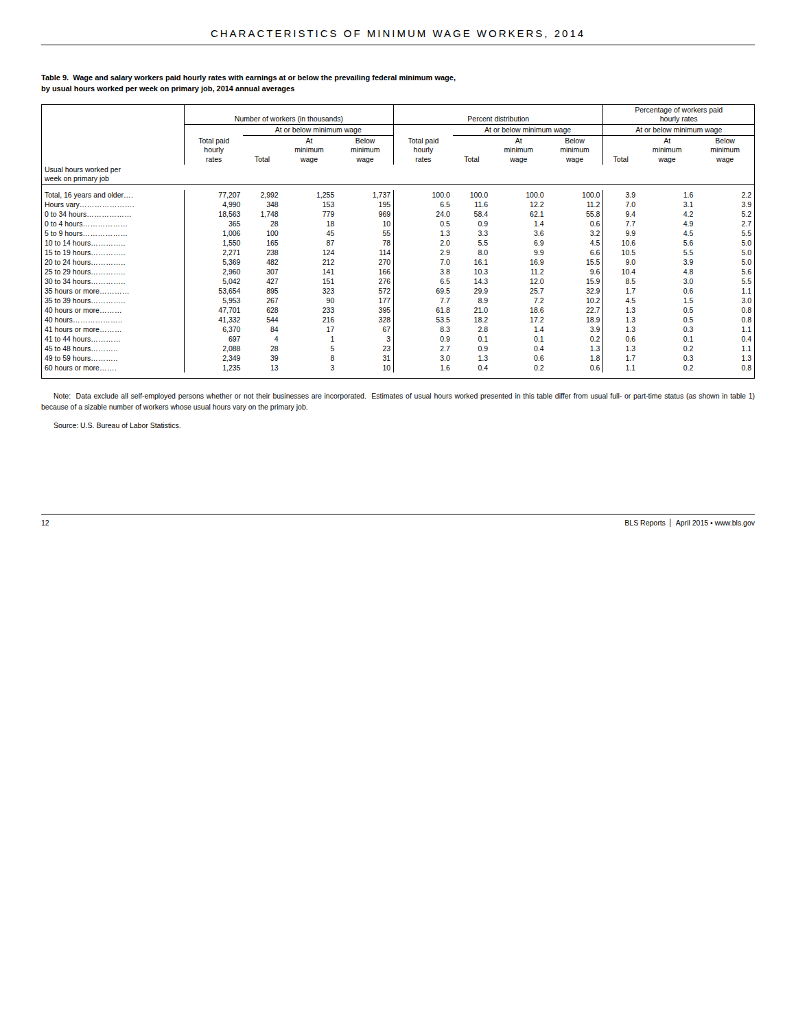CHARACTERISTICS OF MINIMUM WAGE WORKERS, 2014
Table 9. Wage and salary workers paid hourly rates with earnings at or below the prevailing federal minimum wage,
by usual hours worked per week on primary job, 2014 annual averages
| | Number of workers (in thousands) | Percent distribution | Percentage of workers paid hourly rates |
| --- | --- | --- | --- |
| Total paid hourly rates | At or below minimum wage | Total paid hourly rates | At or below minimum wage | At or below minimum wage |
| Total | At minimum wage | Below minimum wage | Total | At minimum wage | Below minimum wage | Total | At minimum wage | Below minimum wage |
| Usual hours worked per week on primary job | |
| Total, 16 years and older …. | 77,207 | 2,992 | 1,255 | 1,737 | 100.0 | 100.0 | 100.0 | 100.0 | 3.9 | 1.6 | 2.2 |
| Hours vary …………………. | 4,990 | 348 | 153 | 195 | 6.5 | 11.6 | 12.2 | 11.2 | 7.0 | 3.1 | 3.9 |
| 0 to 34 hours ……………… | 18,563 | 1,748 | 779 | 969 | 24.0 | 58.4 | 62.1 | 55.8 | 9.4 | 4.2 | 5.2 |
| 0 to 4 hours ……………… | 365 | 28 | 18 | 10 | 0.5 | 0.9 | 1.4 | 0.6 | 7.7 | 4.9 | 2.7 |
| 5 to 9 hours ……………… | 1,006 | 100 | 45 | 55 | 1.3 | 3.3 | 3.6 | 3.2 | 9.9 | 4.5 | 5.5 |
| 10 to 14 hours ………….. | 1,550 | 165 | 87 | 78 | 2.0 | 5.5 | 6.9 | 4.5 | 10.6 | 5.6 | 5.0 |
| 15 to 19 hours ………….. | 2,271 | 238 | 124 | 114 | 2.9 | 8.0 | 9.9 | 6.6 | 10.5 | 5.5 | 5.0 |
| 20 to 24 hours ………….. | 5,369 | 482 | 212 | 270 | 7.0 | 16.1 | 16.9 | 15.5 | 9.0 | 3.9 | 5.0 |
| 25 to 29 hours ………….. | 2,960 | 307 | 141 | 166 | 3.8 | 10.3 | 11.2 | 9.6 | 10.4 | 4.8 | 5.6 |
| 30 to 34 hours ………….. | 5,042 | 427 | 151 | 276 | 6.5 | 14.3 | 12.0 | 15.9 | 8.5 | 3.0 | 5.5 |
| 35 hours or more ………… | 53,654 | 895 | 323 | 572 | 69.5 | 29.9 | 25.7 | 32.9 | 1.7 | 0.6 | 1.1 |
| 35 to 39 hours ………….. | 5,953 | 267 | 90 | 177 | 7.7 | 8.9 | 7.2 | 10.2 | 4.5 | 1.5 | 3.0 |
| 40 hours or more ……… | 47,701 | 628 | 233 | 395 | 61.8 | 21.0 | 18.6 | 22.7 | 1.3 | 0.5 | 0.8 |
| 40 hours ……………….. | 41,332 | 544 | 216 | 328 | 53.5 | 18.2 | 17.2 | 18.9 | 1.3 | 0.5 | 0.8 |
| 41 hours or more ……… | 6,370 | 84 | 17 | 67 | 8.3 | 2.8 | 1.4 | 3.9 | 1.3 | 0.3 | 1.1 |
| 41 to 44 hours ………… | 697 | 4 | 1 | 3 | 0.9 | 0.1 | 0.1 | 0.2 | 0.6 | 0.1 | 0.4 |
| 45 to 48 hours ……….. | 2,088 | 28 | 5 | 23 | 2.7 | 0.9 | 0.4 | 1.3 | 1.3 | 0.2 | 1.1 |
| 49 to 59 hours ……….. | 2,349 | 39 | 8 | 31 | 3.0 | 1.3 | 0.6 | 1.8 | 1.7 | 0.3 | 1.3 |
| 60 hours or more ……. | 1,235 | 13 | 3 | 10 | 1.6 | 0.4 | 0.2 | 0.6 | 1.1 | 0.2 | 0.8 |
Note: Data exclude all self-employed persons whether or not their businesses are incorporated. Estimates of usual hours worked presented in this table differ from usual full- or part-time status (as shown in table 1) because of a sizable number of workers whose usual hours vary on the primary job.
Source: U.S. Bureau of Labor Statistics.
12
BLS Reports April 2015 • www.bls.gov